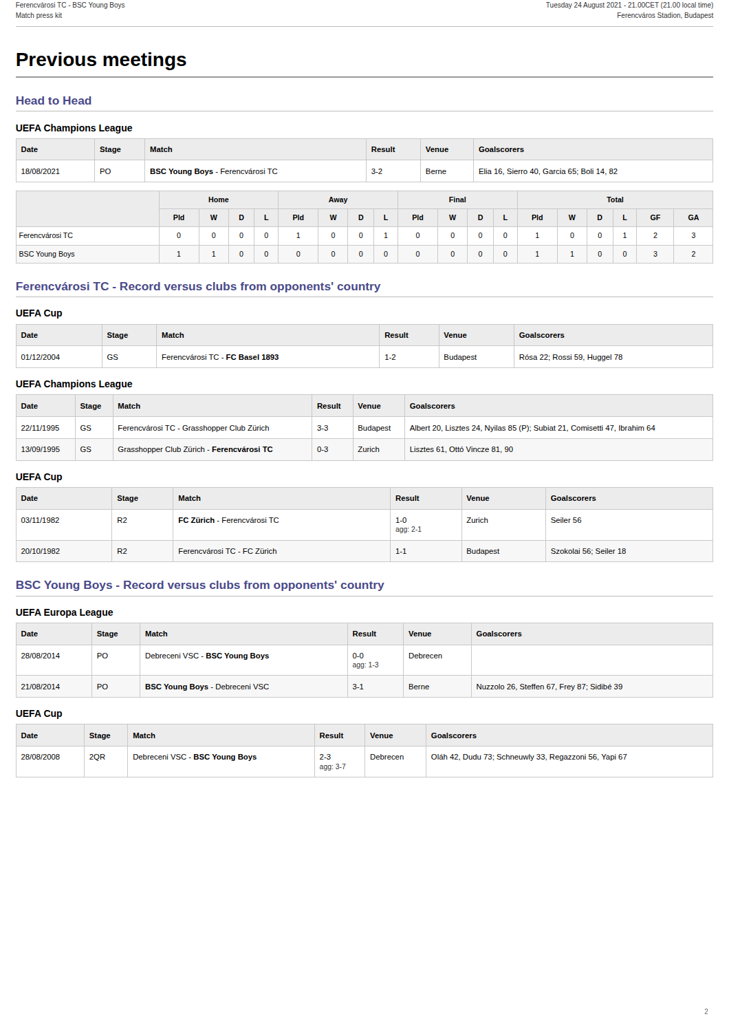Ferencvárosi TC - BSC Young Boys
Match press kit
Tuesday 24 August 2021 - 21.00CET (21.00 local time)
Ferencváros Stadion, Budapest
Previous meetings
Head to Head
UEFA Champions League
Head to head — UEFA Champions League
| Date | Stage | Match | Result | Venue | Goalscorers |
| --- | --- | --- | --- | --- | --- |
| 18/08/2021 | PO | BSC Young Boys - Ferencvárosi TC | 3-2 | Berne | Elia 16, Sierro 40, Garcia 65; Boli 14, 82 |
Head to head summary
| | Home | Away | Final | Total |
| --- | --- | --- | --- | --- |
| Pld | W | D | L | Pld | W | D | L | Pld | W | D | L | Pld | W | D | L | GF | GA |
| Ferencvárosi TC | 0 | 0 | 0 | 0 | 1 | 0 | 0 | 1 | 0 | 0 | 0 | 0 | 1 | 0 | 0 | 1 | 2 | 3 |
| BSC Young Boys | 1 | 1 | 0 | 0 | 0 | 0 | 0 | 0 | 0 | 0 | 0 | 0 | 1 | 1 | 0 | 0 | 3 | 2 |
Ferencvárosi TC - Record versus clubs from opponents' country
UEFA Cup
Ferencvárosi TC record versus Swiss clubs — UEFA Cup (2004)
| Date | Stage | Match | Result | Venue | Goalscorers |
| --- | --- | --- | --- | --- | --- |
| 01/12/2004 | GS | Ferencvárosi TC - FC Basel 1893 | 1-2 | Budapest | Rósa 22; Rossi 59, Huggel 78 |
UEFA Champions League
Ferencvárosi TC record versus Swiss clubs — UEFA Champions League
| Date | Stage | Match | Result | Venue | Goalscorers |
| --- | --- | --- | --- | --- | --- |
| 22/11/1995 | GS | Ferencvárosi TC - Grasshopper Club Zürich | 3-3 | Budapest | Albert 20, Lisztes 24, Nyilas 85 (P); Subiat 21, Comisetti 47, Ibrahim 64 |
| 13/09/1995 | GS | Grasshopper Club Zürich - Ferencvárosi TC | 0-3 | Zurich | Lisztes 61, Ottó Vincze 81, 90 |
UEFA Cup
Ferencvárosi TC record versus Swiss clubs — UEFA Cup (1982)
| Date | Stage | Match | Result | Venue | Goalscorers |
| --- | --- | --- | --- | --- | --- |
| 03/11/1982 | R2 | FC Zürich - Ferencvárosi TC | 1-0 agg: 2-1 | Zurich | Seiler 56 |
| 20/10/1982 | R2 | Ferencvárosi TC - FC Zürich | 1-1 | Budapest | Szokolai 56; Seiler 18 |
BSC Young Boys - Record versus clubs from opponents' country
UEFA Europa League
BSC Young Boys record versus Hungarian clubs — UEFA Europa League
| Date | Stage | Match | Result | Venue | Goalscorers |
| --- | --- | --- | --- | --- | --- |
| 28/08/2014 | PO | Debreceni VSC - BSC Young Boys | 0-0 agg: 1-3 | Debrecen | |
| 21/08/2014 | PO | BSC Young Boys - Debreceni VSC | 3-1 | Berne | Nuzzolo 26, Steffen 67, Frey 87; Sidibé 39 |
UEFA Cup
BSC Young Boys record versus Hungarian clubs — UEFA Cup
| Date | Stage | Match | Result | Venue | Goalscorers |
| --- | --- | --- | --- | --- | --- |
| 28/08/2008 | 2QR | Debreceni VSC - BSC Young Boys | 2-3 agg: 3-7 | Debrecen | Oláh 42, Dudu 73; Schneuwly 33, Regazzoni 56, Yapi 67 |
2